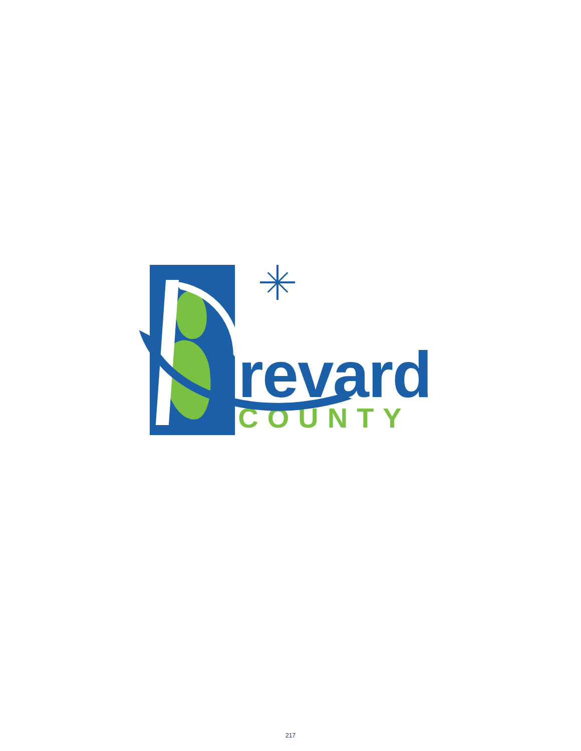revard
COUNTY
217